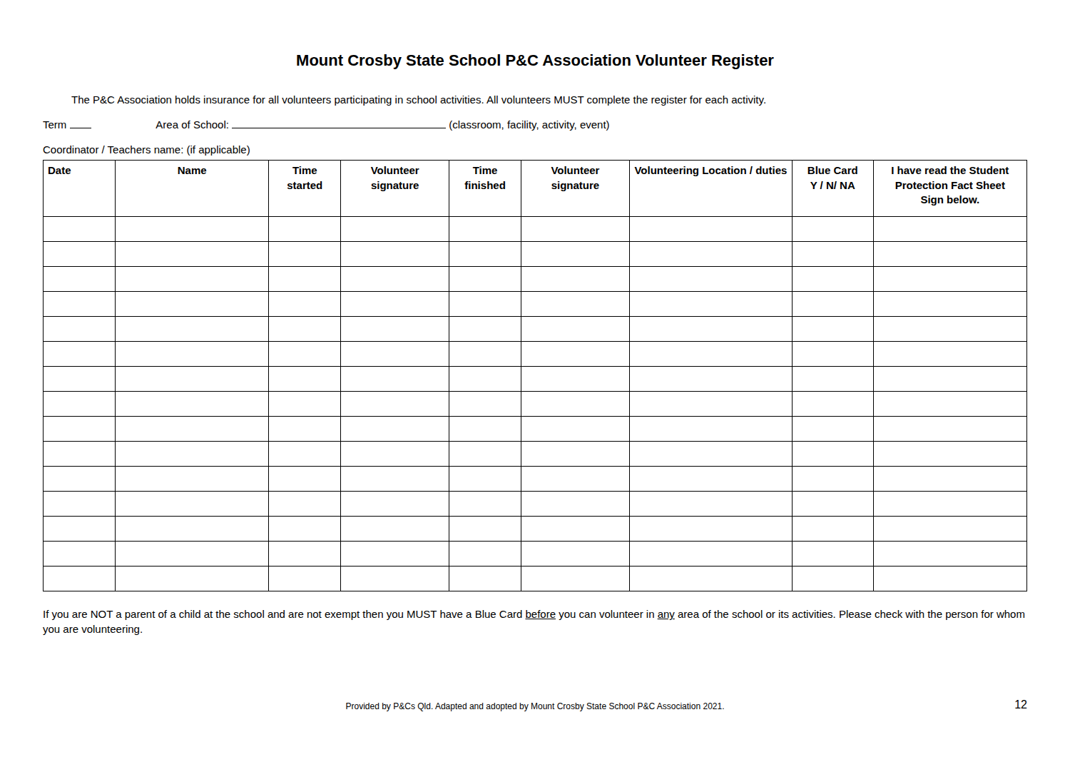Mount Crosby State School P&C Association Volunteer Register
The P&C Association holds insurance for all volunteers participating in school activities. All volunteers MUST complete the register for each activity.
Term Area of School: (classroom, facility, activity, event)
Coordinator / Teachers name: (if applicable)
| Date | Name | Time started | Volunteer signature | Time finished | Volunteer signature | Volunteering Location / duties | Blue Card Y / N/ NA | I have read the Student Protection Fact Sheet Sign below. |
| --- | --- | --- | --- | --- | --- | --- | --- | --- |
If you are NOT a parent of a child at the school and are not exempt then you MUST have a Blue Card before you can volunteer in any area of the school or its activities. Please check with the person for whom you are volunteering.
Provided by P&Cs Qld. Adapted and adopted by Mount Crosby State School P&C Association 2021. 12